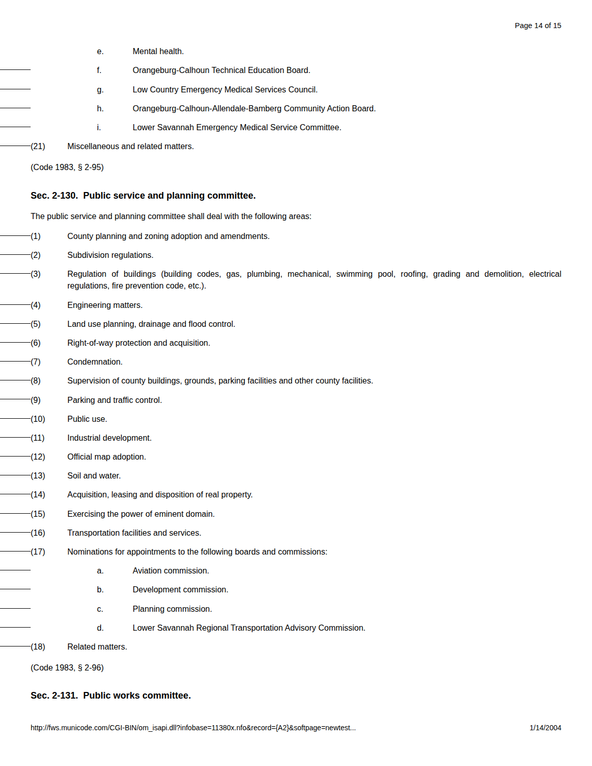Page 14 of 15
e. Mental health.
f. Orangeburg-Calhoun Technical Education Board.
g. Low Country Emergency Medical Services Council.
h. Orangeburg-Calhoun-Allendale-Bamberg Community Action Board.
i. Lower Savannah Emergency Medical Service Committee.
(21) Miscellaneous and related matters.
(Code 1983, § 2-95)
Sec. 2-130. Public service and planning committee.
The public service and planning committee shall deal with the following areas:
(1) County planning and zoning adoption and amendments.
(2) Subdivision regulations.
(3) Regulation of buildings (building codes, gas, plumbing, mechanical, swimming pool, roofing, grading and demolition, electrical regulations, fire prevention code, etc.).
(4) Engineering matters.
(5) Land use planning, drainage and flood control.
(6) Right-of-way protection and acquisition.
(7) Condemnation.
(8) Supervision of county buildings, grounds, parking facilities and other county facilities.
(9) Parking and traffic control.
(10) Public use.
(11) Industrial development.
(12) Official map adoption.
(13) Soil and water.
(14) Acquisition, leasing and disposition of real property.
(15) Exercising the power of eminent domain.
(16) Transportation facilities and services.
(17) Nominations for appointments to the following boards and commissions:
a. Aviation commission.
b. Development commission.
c. Planning commission.
d. Lower Savannah Regional Transportation Advisory Commission.
(18) Related matters.
(Code 1983, § 2-96)
Sec. 2-131. Public works committee.
http://fws.municode.com/CGI-BIN/om_isapi.dll?infobase=11380x.nfo&record={A2}&softpage=newtest... 1/14/2004